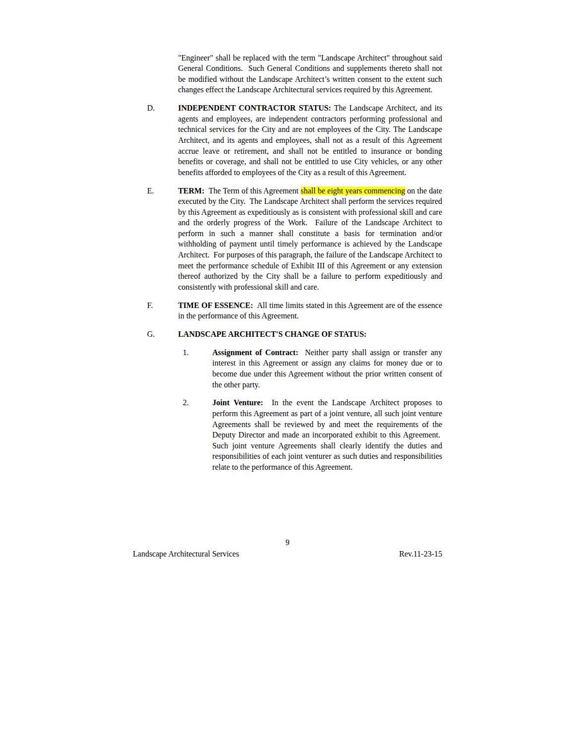"Engineer" shall be replaced with the term "Landscape Architect" throughout said General Conditions. Such General Conditions and supplements thereto shall not be modified without the Landscape Architect’s written consent to the extent such changes effect the Landscape Architectural services required by this Agreement.
D.
INDEPENDENT CONTRACTOR STATUS: The Landscape Architect, and its agents and employees, are independent contractors performing professional and technical services for the City and are not employees of the City. The Landscape Architect, and its agents and employees, shall not as a result of this Agreement accrue leave or retirement, and shall not be entitled to insurance or bonding benefits or coverage, and shall not be entitled to use City vehicles, or any other benefits afforded to employees of the City as a result of this Agreement.
E.
TERM: The Term of this Agreement shall be eight years commencing on the date executed by the City. The Landscape Architect shall perform the services required by this Agreement as expeditiously as is consistent with professional skill and care and the orderly progress of the Work. Failure of the Landscape Architect to perform in such a manner shall constitute a basis for termination and/or withholding of payment until timely performance is achieved by the Landscape Architect. For purposes of this paragraph, the failure of the Landscape Architect to meet the performance schedule of Exhibit III of this Agreement or any extension thereof authorized by the City shall be a failure to perform expeditiously and consistently with professional skill and care.
F.
TIME OF ESSENCE: All time limits stated in this Agreement are of the essence in the performance of this Agreement.
G.
LANDSCAPE ARCHITECT'S CHANGE OF STATUS:
1.
Assignment of Contract: Neither party shall assign or transfer any interest in this Agreement or assign any claims for money due or to become due under this Agreement without the prior written consent of the other party.
2.
Joint Venture: In the event the Landscape Architect proposes to perform this Agreement as part of a joint venture, all such joint venture Agreements shall be reviewed by and meet the requirements of the Deputy Director and made an incorporated exhibit to this Agreement. Such joint venture Agreements shall clearly identify the duties and responsibilities of each joint venturer as such duties and responsibilities relate to the performance of this Agreement.
9
Landscape Architectural Services Rev.11-23-15